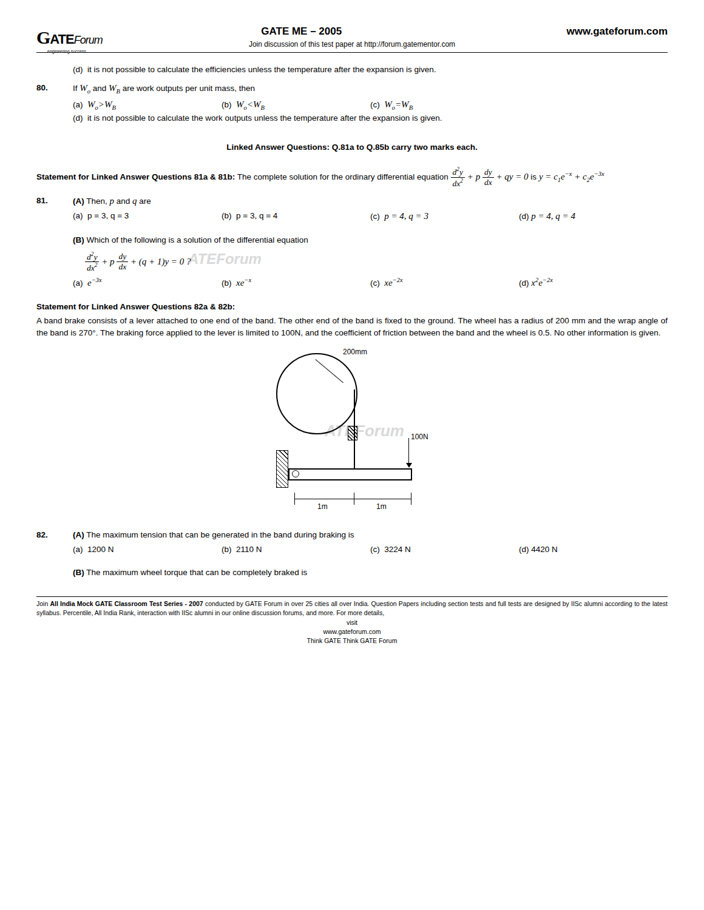GATEForum engineering success
GATE ME – 2005 www.gateforum.com
Join discussion of this test paper at http://forum.gatementor.com
(d) it is not possible to calculate the efficiencies unless the temperature after the expansion is given.
80.
If Wo and WB are work outputs per unit mass, then
(a) Wo>WB
(b) Wo<WB
(c) Wo=WB
(d) it is not possible to calculate the work outputs unless the temperature after the expansion is given.
Linked Answer Questions: Q.81a to Q.85b carry two marks each.
Statement for Linked Answer Questions 81a & 81b: The complete solution for the ordinary differential equation d2y dx2 + p dy dx + qy = 0 is y = c1e−x + c2e−3x
81.
(A) Then, p and q are
(a) p = 3, q = 3
(b) p = 3, q = 4
(c) p = 4, q = 3
(d) p = 4, q = 4
(B) Which of the following is a solution of the differential equation
d2y dx2 + p dy dx + (q + 1)y = 0 ? ATEForum
(a) e−3x
(b) xe−x
(c) xe−2x
(d) x2e−2x
Statement for Linked Answer Questions 82a & 82b:
A band brake consists of a lever attached to one end of the band. The other end of the band is fixed to the ground. The wheel has a radius of 200 mm and the wrap angle of the band is 270°. The braking force applied to the lever is limited to 100N, and the coefficient of friction between the band and the wheel is 0.5. No other information is given.
ATEForum
200mm
100N
1m
1m
82.
(A) The maximum tension that can be generated in the band during braking is
(a) 1200 N
(b) 2110 N
(c) 3224 N
(d) 4420 N
(B) The maximum wheel torque that can be completely braked is
Join All India Mock GATE Classroom Test Series - 2007 conducted by GATE Forum in over 25 cities all over India. Question Papers including section tests and full tests are designed by IISc alumni according to the latest syllabus. Percentile, All India Rank, interaction with IISc alumni in our online discussion forums, and more. For more details,
visit
www.gateforum.com
Think GATE Think GATE Forum